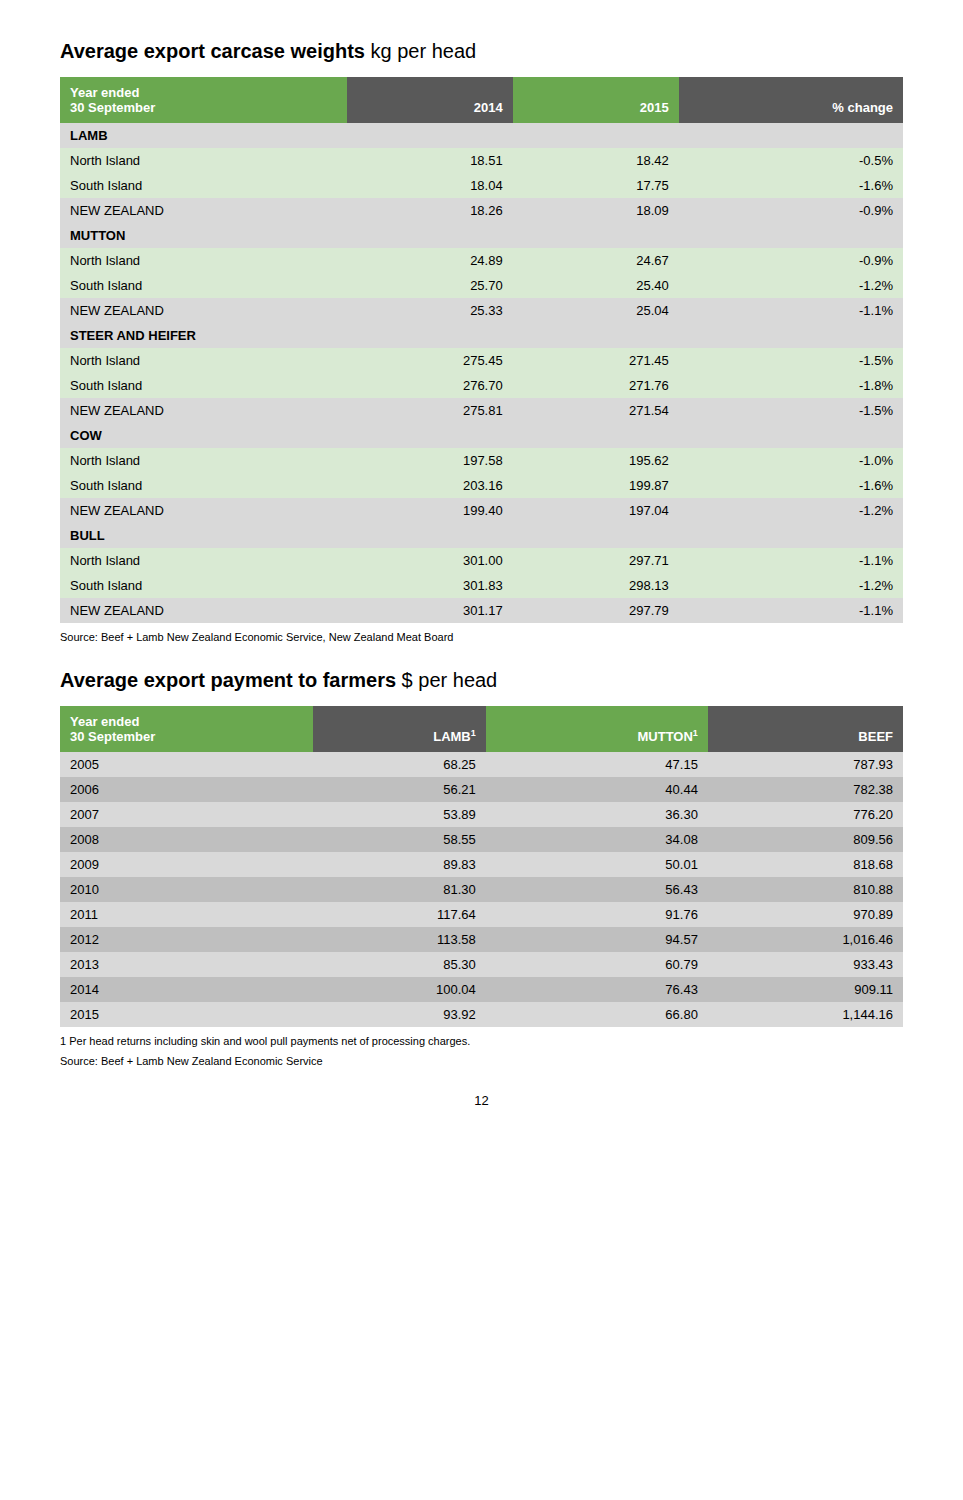Average export carcase weights kg per head
| Year ended 30 September | 2014 | 2015 | % change |
| --- | --- | --- | --- |
| LAMB | | | |
| North Island | 18.51 | 18.42 | -0.5% |
| South Island | 18.04 | 17.75 | -1.6% |
| NEW ZEALAND | 18.26 | 18.09 | -0.9% |
| MUTTON | | | |
| North Island | 24.89 | 24.67 | -0.9% |
| South Island | 25.70 | 25.40 | -1.2% |
| NEW ZEALAND | 25.33 | 25.04 | -1.1% |
| STEER AND HEIFER | | | |
| North Island | 275.45 | 271.45 | -1.5% |
| South Island | 276.70 | 271.76 | -1.8% |
| NEW ZEALAND | 275.81 | 271.54 | -1.5% |
| COW | | | |
| North Island | 197.58 | 195.62 | -1.0% |
| South Island | 203.16 | 199.87 | -1.6% |
| NEW ZEALAND | 199.40 | 197.04 | -1.2% |
| BULL | | | |
| North Island | 301.00 | 297.71 | -1.1% |
| South Island | 301.83 | 298.13 | -1.2% |
| NEW ZEALAND | 301.17 | 297.79 | -1.1% |
Source: Beef + Lamb New Zealand Economic Service, New Zealand Meat Board
Average export payment to farmers $ per head
| Year ended 30 September | LAMB 1 | MUTTON 1 | BEEF |
| --- | --- | --- | --- |
| 2005 | 68.25 | 47.15 | 787.93 |
| 2006 | 56.21 | 40.44 | 782.38 |
| 2007 | 53.89 | 36.30 | 776.20 |
| 2008 | 58.55 | 34.08 | 809.56 |
| 2009 | 89.83 | 50.01 | 818.68 |
| 2010 | 81.30 | 56.43 | 810.88 |
| 2011 | 117.64 | 91.76 | 970.89 |
| 2012 | 113.58 | 94.57 | 1,016.46 |
| 2013 | 85.30 | 60.79 | 933.43 |
| 2014 | 100.04 | 76.43 | 909.11 |
| 2015 | 93.92 | 66.80 | 1,144.16 |
1 Per head returns including skin and wool pull payments net of processing charges.
Source: Beef + Lamb New Zealand Economic Service
12